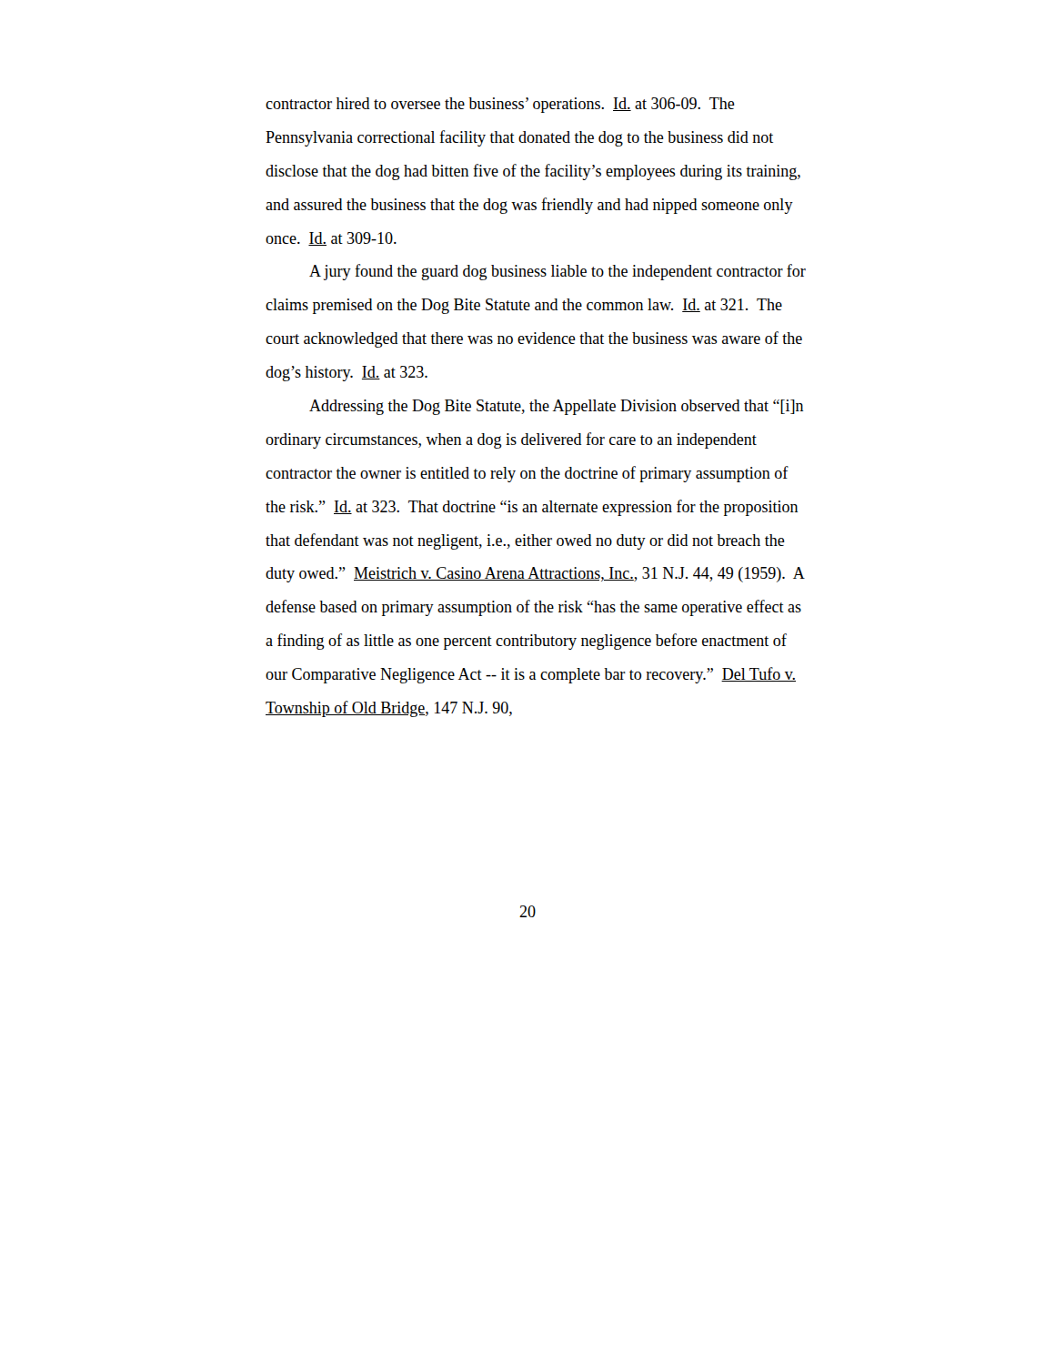contractor hired to oversee the business’ operations. Id. at 306-09. The Pennsylvania correctional facility that donated the dog to the business did not disclose that the dog had bitten five of the facility’s employees during its training, and assured the business that the dog was friendly and had nipped someone only once. Id. at 309-10.
A jury found the guard dog business liable to the independent contractor for claims premised on the Dog Bite Statute and the common law. Id. at 321. The court acknowledged that there was no evidence that the business was aware of the dog’s history. Id. at 323.
Addressing the Dog Bite Statute, the Appellate Division observed that “[i]n ordinary circumstances, when a dog is delivered for care to an independent contractor the owner is entitled to rely on the doctrine of primary assumption of the risk.” Id. at 323. That doctrine “is an alternate expression for the proposition that defendant was not negligent, i.e., either owed no duty or did not breach the duty owed.” Meistrich v. Casino Arena Attractions, Inc., 31 N.J. 44, 49 (1959). A defense based on primary assumption of the risk “has the same operative effect as a finding of as little as one percent contributory negligence before enactment of our Comparative Negligence Act -- it is a complete bar to recovery.” Del Tufo v. Township of Old Bridge, 147 N.J. 90,
20